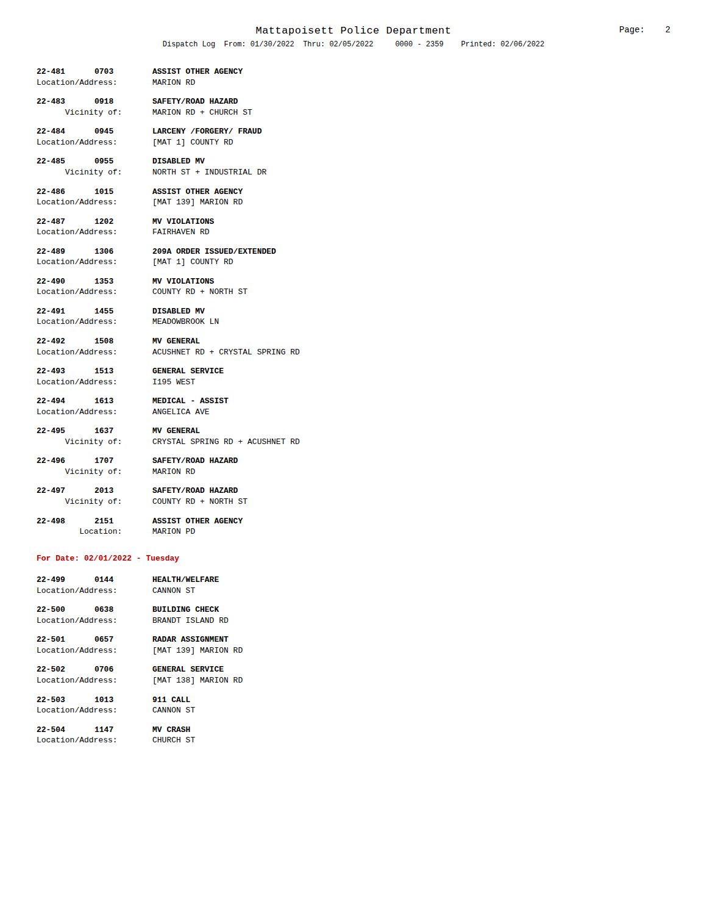Page: 2
Mattapoisett Police Department
Dispatch Log From: 01/30/2022 Thru: 02/05/2022 0000 - 2359 Printed: 02/06/2022
| 22-481 | 0703 | ASSIST OTHER AGENCY |
| Location/Address: | MARION RD |
| 22-483 | 0918 | SAFETY/ROAD HAZARD |
| Vicinity of: | MARION RD + CHURCH ST |
| 22-484 | 0945 | LARCENY /FORGERY/ FRAUD |
| Location/Address: | [MAT 1] COUNTY RD |
| 22-485 | 0955 | DISABLED MV |
| Vicinity of: | NORTH ST + INDUSTRIAL DR |
| 22-486 | 1015 | ASSIST OTHER AGENCY |
| Location/Address: | [MAT 139] MARION RD |
| 22-487 | 1202 | MV VIOLATIONS |
| Location/Address: | FAIRHAVEN RD |
| 22-489 | 1306 | 209A ORDER ISSUED/EXTENDED |
| Location/Address: | [MAT 1] COUNTY RD |
| 22-490 | 1353 | MV VIOLATIONS |
| Location/Address: | COUNTY RD + NORTH ST |
| 22-491 | 1455 | DISABLED MV |
| Location/Address: | MEADOWBROOK LN |
| 22-492 | 1508 | MV GENERAL |
| Location/Address: | ACUSHNET RD + CRYSTAL SPRING RD |
| 22-493 | 1513 | GENERAL SERVICE |
| Location/Address: | I195 WEST |
| 22-494 | 1613 | MEDICAL - ASSIST |
| Location/Address: | ANGELICA AVE |
| 22-495 | 1637 | MV GENERAL |
| Vicinity of: | CRYSTAL SPRING RD + ACUSHNET RD |
| 22-496 | 1707 | SAFETY/ROAD HAZARD |
| Vicinity of: | MARION RD |
| 22-497 | 2013 | SAFETY/ROAD HAZARD |
| Vicinity of: | COUNTY RD + NORTH ST |
| 22-498 | 2151 | ASSIST OTHER AGENCY |
| Location: | MARION PD |
For Date: 02/01/2022 - Tuesday
| 22-499 | 0144 | HEALTH/WELFARE |
| Location/Address: | CANNON ST |
| 22-500 | 0638 | BUILDING CHECK |
| Location/Address: | BRANDT ISLAND RD |
| 22-501 | 0657 | RADAR ASSIGNMENT |
| Location/Address: | [MAT 139] MARION RD |
| 22-502 | 0706 | GENERAL SERVICE |
| Location/Address: | [MAT 138] MARION RD |
| 22-503 | 1013 | 911 CALL |
| Location/Address: | CANNON ST |
| 22-504 | 1147 | MV CRASH |
| Location/Address: | CHURCH ST |